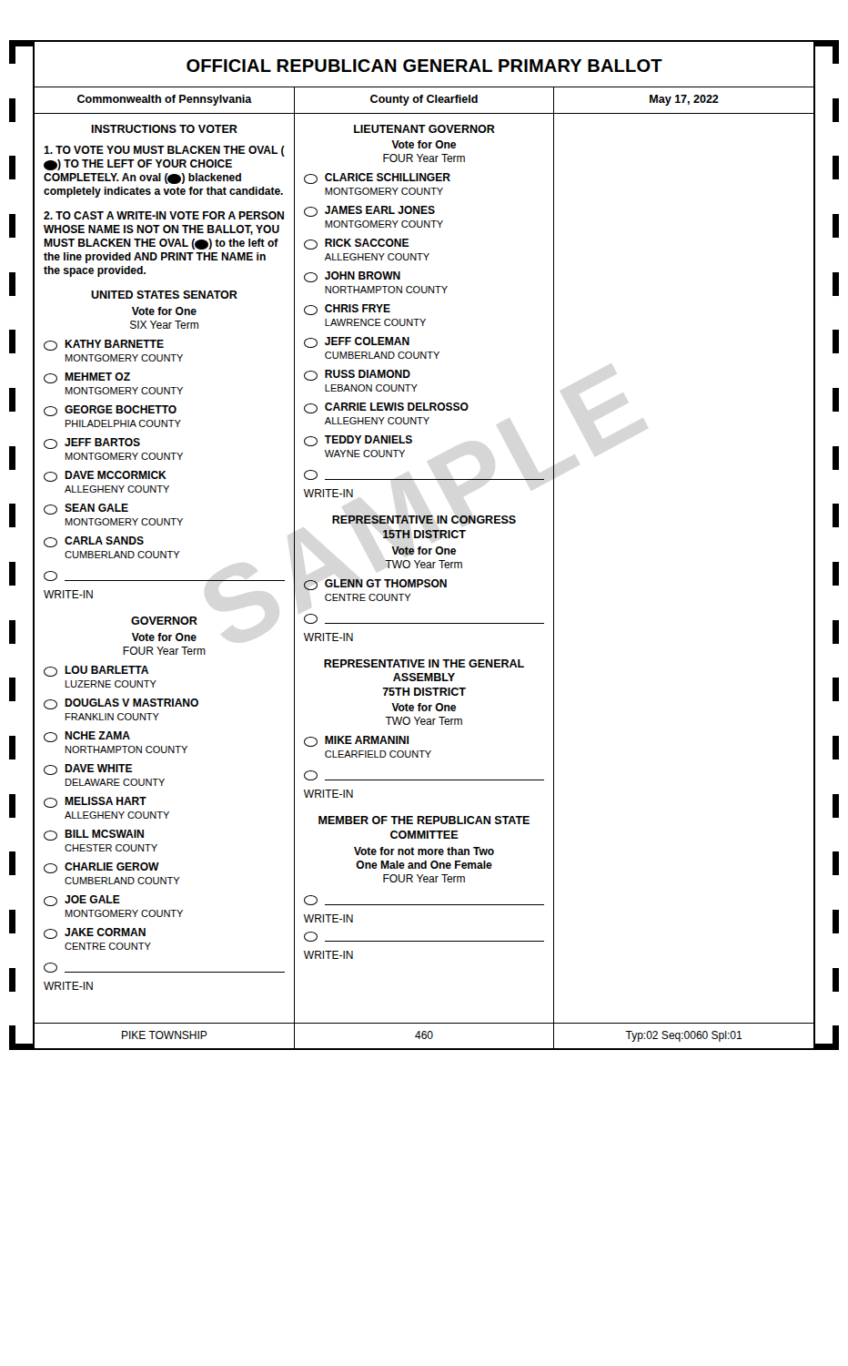SAMPLE
OFFICIAL REPUBLICAN GENERAL PRIMARY BALLOT
| Commonwealth of Pennsylvania | County of Clearfield | May 17, 2022 |
| INSTRUCTIONS TO VOTER 1. TO VOTE YOU MUST BLACKEN THE OVAL ( ) TO THE LEFT OF YOUR CHOICE COMPLETELY. An oval ( ) blackened completely indicates a vote for that candidate. 2. TO CAST A WRITE-IN VOTE FOR A PERSON WHOSE NAME IS NOT ON THE BALLOT, YOU MUST BLACKEN THE OVAL ( ) to the left of the line provided AND PRINT THE NAME in the space provided. UNITED STATES SENATOR Vote for One SIX Year Term Kathy Barnette Montgomery County Mehmet Oz Montgomery County George Bochetto Philadelphia County Jeff Bartos Montgomery County Dave McCormick Allegheny County Sean Gale Montgomery County Carla Sands Cumberland County WRITE-IN GOVERNOR Vote for One FOUR Year Term Lou Barletta Luzerne County Douglas V Mastriano Franklin County Nche Zama Northampton County Dave White Delaware County Melissa Hart Allegheny County Bill McSwain Chester County Charlie Gerow Cumberland County Joe Gale Montgomery County Jake Corman Centre County WRITE-IN | LIEUTENANT GOVERNOR Vote for One FOUR Year Term Clarice Schillinger Montgomery County James Earl Jones Montgomery County Rick Saccone Allegheny County John Brown Northampton County Chris Frye Lawrence County Jeff Coleman Cumberland County Russ Diamond Lebanon County Carrie Lewis DelRosso Allegheny County Teddy Daniels Wayne County WRITE-IN REPRESENTATIVE IN CONGRESS 15TH DISTRICT Vote for One TWO Year Term Glenn GT Thompson Centre County WRITE-IN REPRESENTATIVE IN THE GENERAL ASSEMBLY 75TH DISTRICT Vote for One TWO Year Term Mike Armanini Clearfield County WRITE-IN MEMBER OF THE REPUBLICAN STATE COMMITTEE Vote for not more than Two One Male and One Female FOUR Year Term WRITE-IN WRITE-IN | |
| PIKE TOWNSHIP | 460 | Typ:02 Seq:0060 Spl:01 |